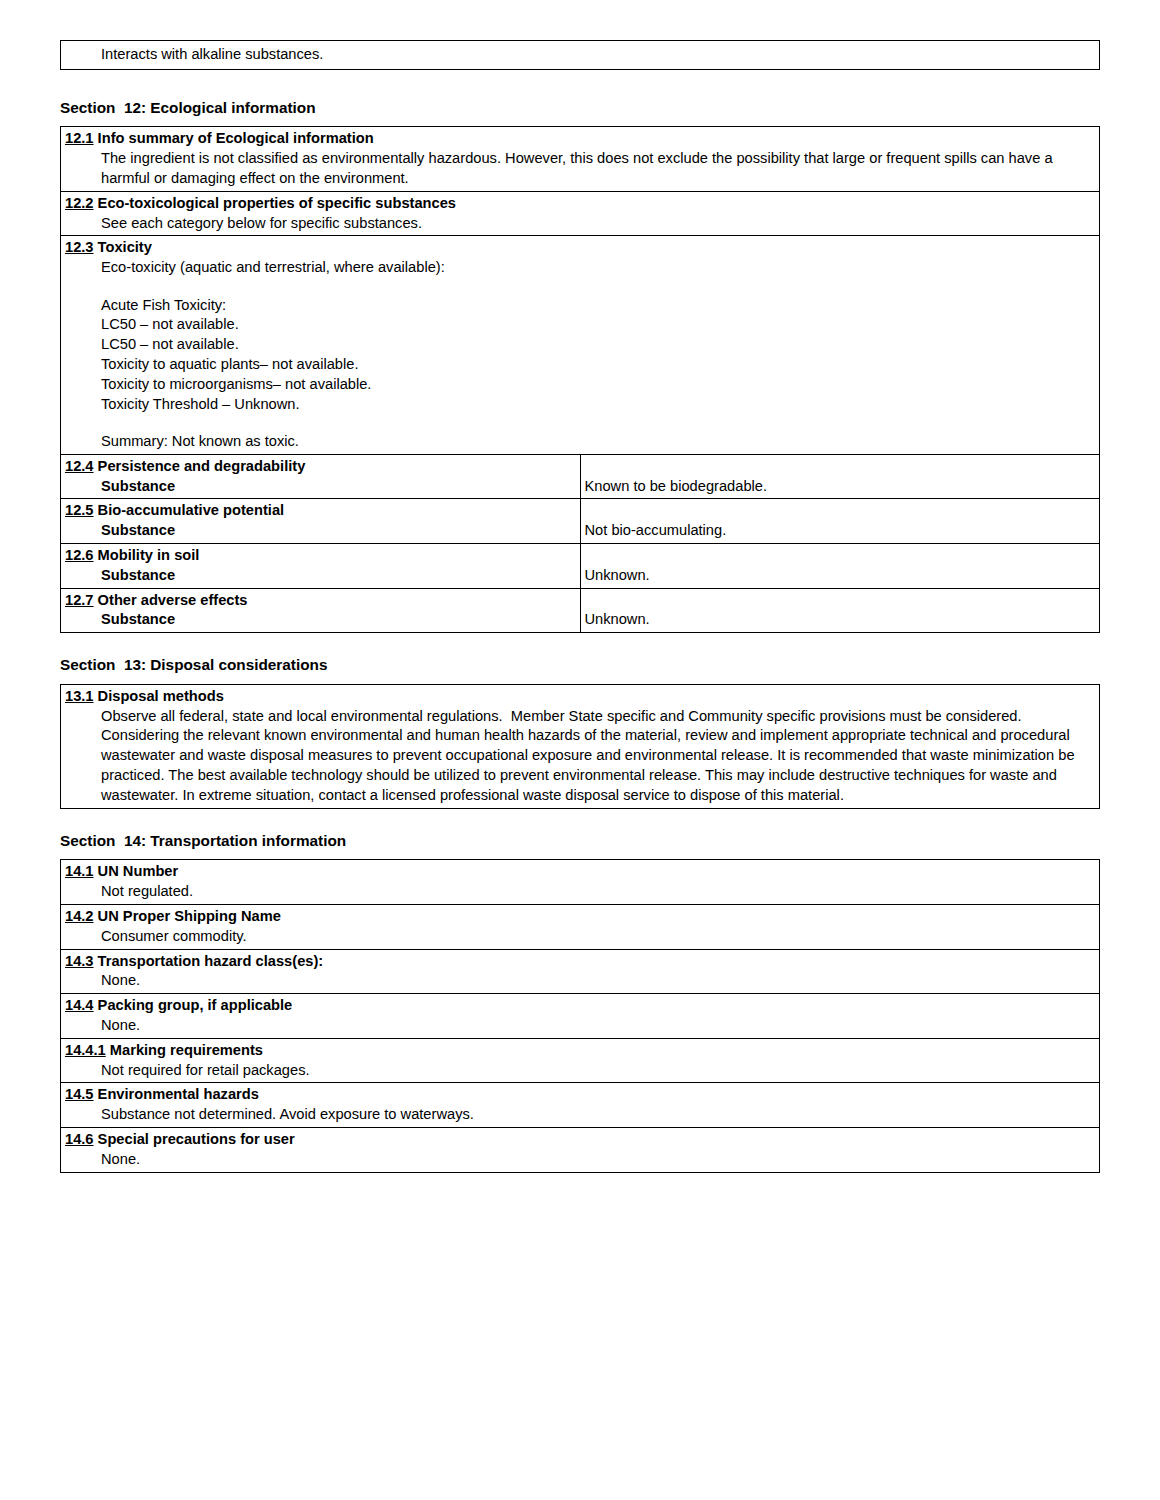Interacts with alkaline substances.
Section 12: Ecological information
| 12.1 Info summary of Ecological information The ingredient is not classified as environmentally hazardous. However, this does not exclude the possibility that large or frequent spills can have a harmful or damaging effect on the environment. |
| 12.2 Eco-toxicological properties of specific substances See each category below for specific substances. |
| 12.3 Toxicity Eco-toxicity (aquatic and terrestrial, where available): Acute Fish Toxicity: LC50 – not available. LC50 – not available. Toxicity to aquatic plants– not available. Toxicity to microorganisms– not available. Toxicity Threshold – Unknown. Summary: Not known as toxic. |
| 12.4 Persistence and degradability Substance | Known to be biodegradable. |
| 12.5 Bio-accumulative potential Substance | Not bio-accumulating. |
| 12.6 Mobility in soil Substance | Unknown. |
| 12.7 Other adverse effects Substance | Unknown. |
Section 13: Disposal considerations
| 13.1 Disposal methods Observe all federal, state and local environmental regulations. Member State specific and Community specific provisions must be considered. Considering the relevant known environmental and human health hazards of the material, review and implement appropriate technical and procedural wastewater and waste disposal measures to prevent occupational exposure and environmental release. It is recommended that waste minimization be practiced. The best available technology should be utilized to prevent environmental release. This may include destructive techniques for waste and wastewater. In extreme situation, contact a licensed professional waste disposal service to dispose of this material. |
Section 14: Transportation information
| 14.1 UN Number Not regulated. |
| 14.2 UN Proper Shipping Name Consumer commodity. |
| 14.3 Transportation hazard class(es): None. |
| 14.4 Packing group, if applicable None. |
| 14.4.1 Marking requirements Not required for retail packages. |
| 14.5 Environmental hazards Substance not determined. Avoid exposure to waterways. |
| 14.6 Special precautions for user None. |